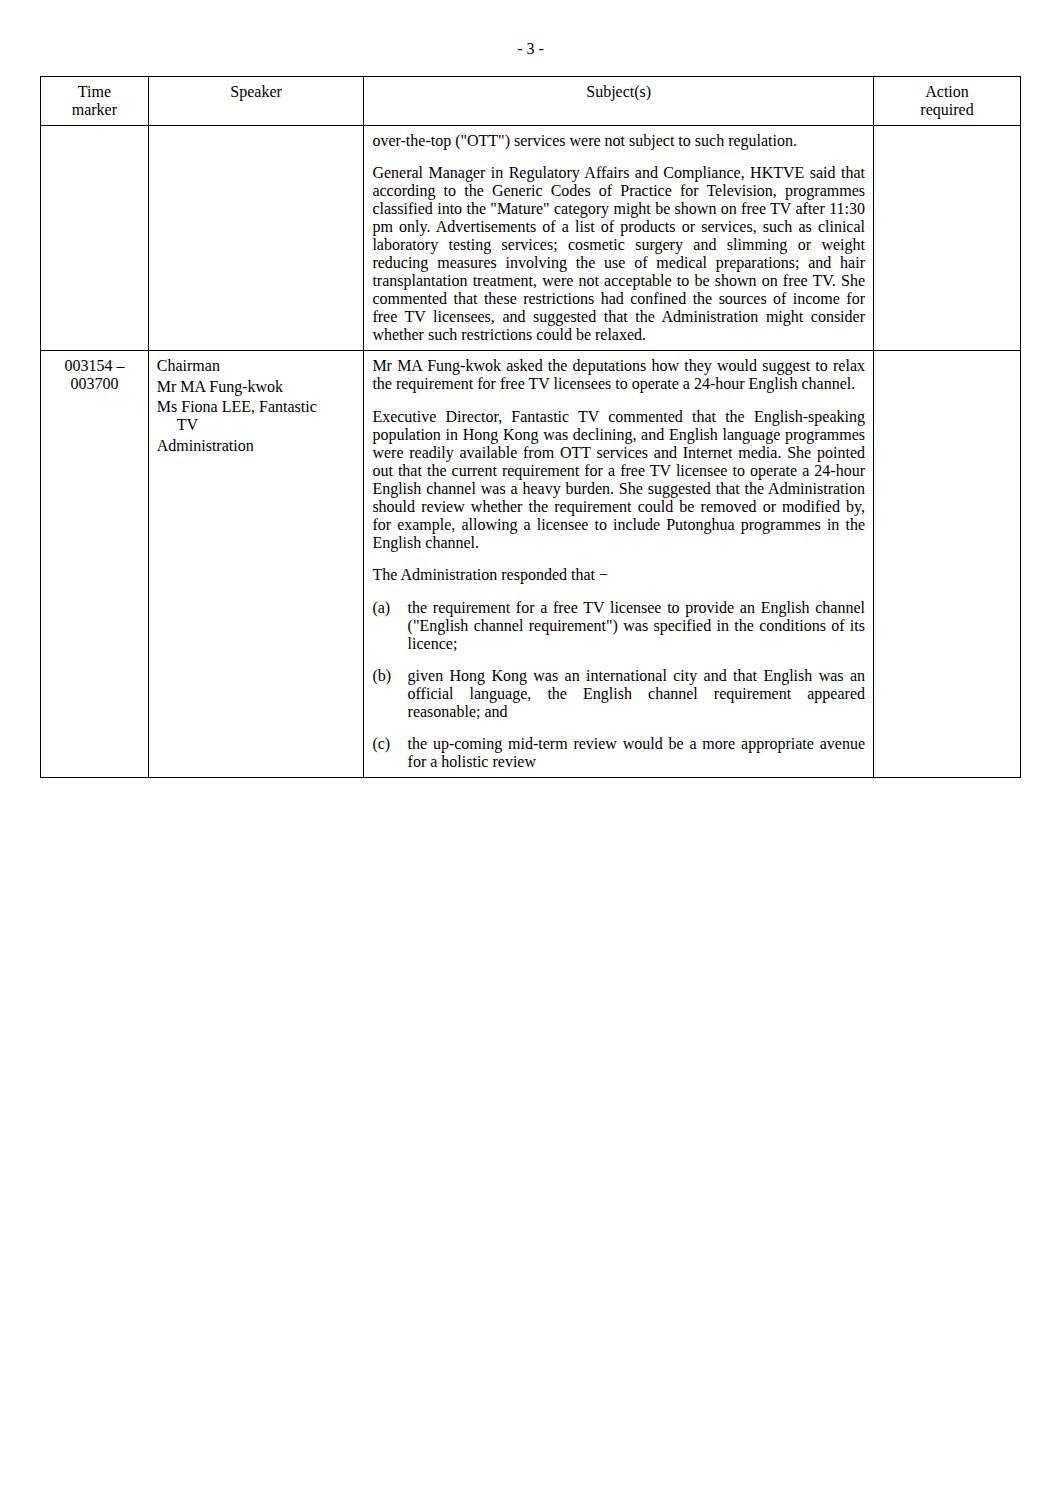- 3 -
| Time marker | Speaker | Subject(s) | Action required |
| --- | --- | --- | --- |
| | | over-the-top ("OTT") services were not subject to such regulation. General Manager in Regulatory Affairs and Compliance, HKTVE said that according to the Generic Codes of Practice for Television, programmes classified into the "Mature" category might be shown on free TV after 11:30 pm only. Advertisements of a list of products or services, such as clinical laboratory testing services; cosmetic surgery and slimming or weight reducing measures involving the use of medical preparations; and hair transplantation treatment, were not acceptable to be shown on free TV. She commented that these restrictions had confined the sources of income for free TV licensees, and suggested that the Administration might consider whether such restrictions could be relaxed. | |
| 003154 – 003700 | Chairman Mr MA Fung-kwok Ms Fiona LEE, Fantastic TV Administration | Mr MA Fung-kwok asked the deputations how they would suggest to relax the requirement for free TV licensees to operate a 24-hour English channel. Executive Director, Fantastic TV commented that the English-speaking population in Hong Kong was declining, and English language programmes were readily available from OTT services and Internet media. She pointed out that the current requirement for a free TV licensee to operate a 24-hour English channel was a heavy burden. She suggested that the Administration should review whether the requirement could be removed or modified by, for example, allowing a licensee to include Putonghua programmes in the English channel. The Administration responded that − (a) the requirement for a free TV licensee to provide an English channel ("English channel requirement") was specified in the conditions of its licence; (b) given Hong Kong was an international city and that English was an official language, the English channel requirement appeared reasonable; and (c) the up-coming mid-term review would be a more appropriate avenue for a holistic review | |